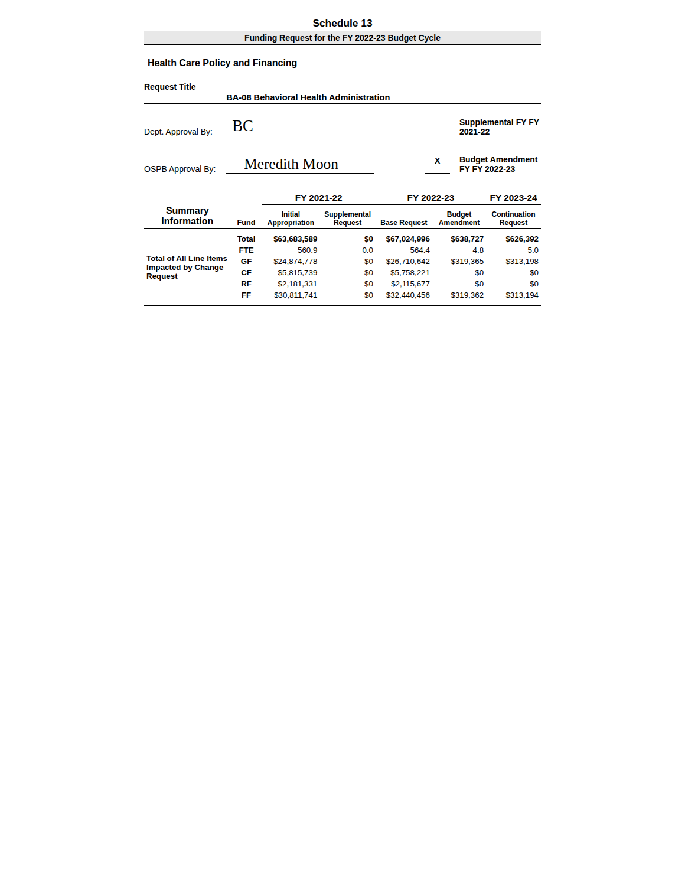Schedule 13
Funding Request for the FY 2022-23 Budget Cycle
Health Care Policy and Financing
Request Title
BA-08 Behavioral Health Administration
| Dept. Approval By: | BC | | | Supplemental FY FY 2021-22 |
| OSPB Approval By: | Meredith Moon | | X | Budget Amendment FY FY 2022-23 |
| | FY 2021-22 | FY 2022-23 | FY 2023-24 |
| Summary Information | Fund | Initial Appropriation | Supplemental Request | Base Request | Budget Amendment | Continuation Request |
| Total of All Line Items Impacted by Change Request | Total | $63,683,589 | $0 | $67,024,996 | $638,727 | $626,392 |
| FTE | 560.9 | 0.0 | 564.4 | 4.8 | 5.0 |
| GF | $24,874,778 | $0 | $26,710,642 | $319,365 | $313,198 |
| CF | $5,815,739 | $0 | $5,758,221 | $0 | $0 |
| RF | $2,181,331 | $0 | $2,115,677 | $0 | $0 |
| FF | $30,811,741 | $0 | $32,440,456 | $319,362 | $313,194 |